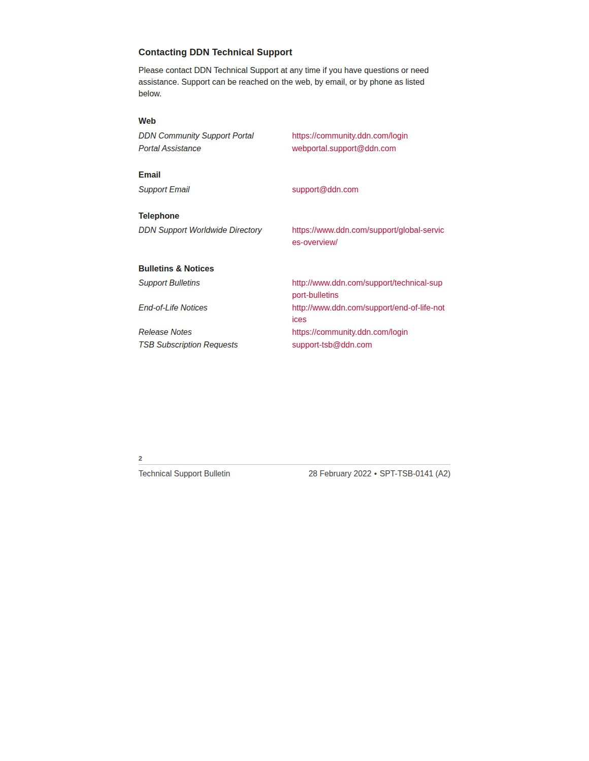Contacting DDN Technical Support
Please contact DDN Technical Support at any time if you have questions or need assistance. Support can be reached on the web, by email, or by phone as listed below.
Web
| DDN Community Support Portal | https://community.ddn.com/login |
| Portal Assistance | webportal.support@ddn.com |
Email
| Support Email | support@ddn.com |
Telephone
| DDN Support Worldwide Directory | https://www.ddn.com/support/global-services-overview/ |
Bulletins & Notices
| Support Bulletins | http://www.ddn.com/support/technical-support-bulletins |
| End-of-Life Notices | http://www.ddn.com/support/end-of-life-notices |
| Release Notes | https://community.ddn.com/login |
| TSB Subscription Requests | support-tsb@ddn.com |
2
Technical Support Bulletin 28 February 2022•SPT-TSB-0141 (A2)